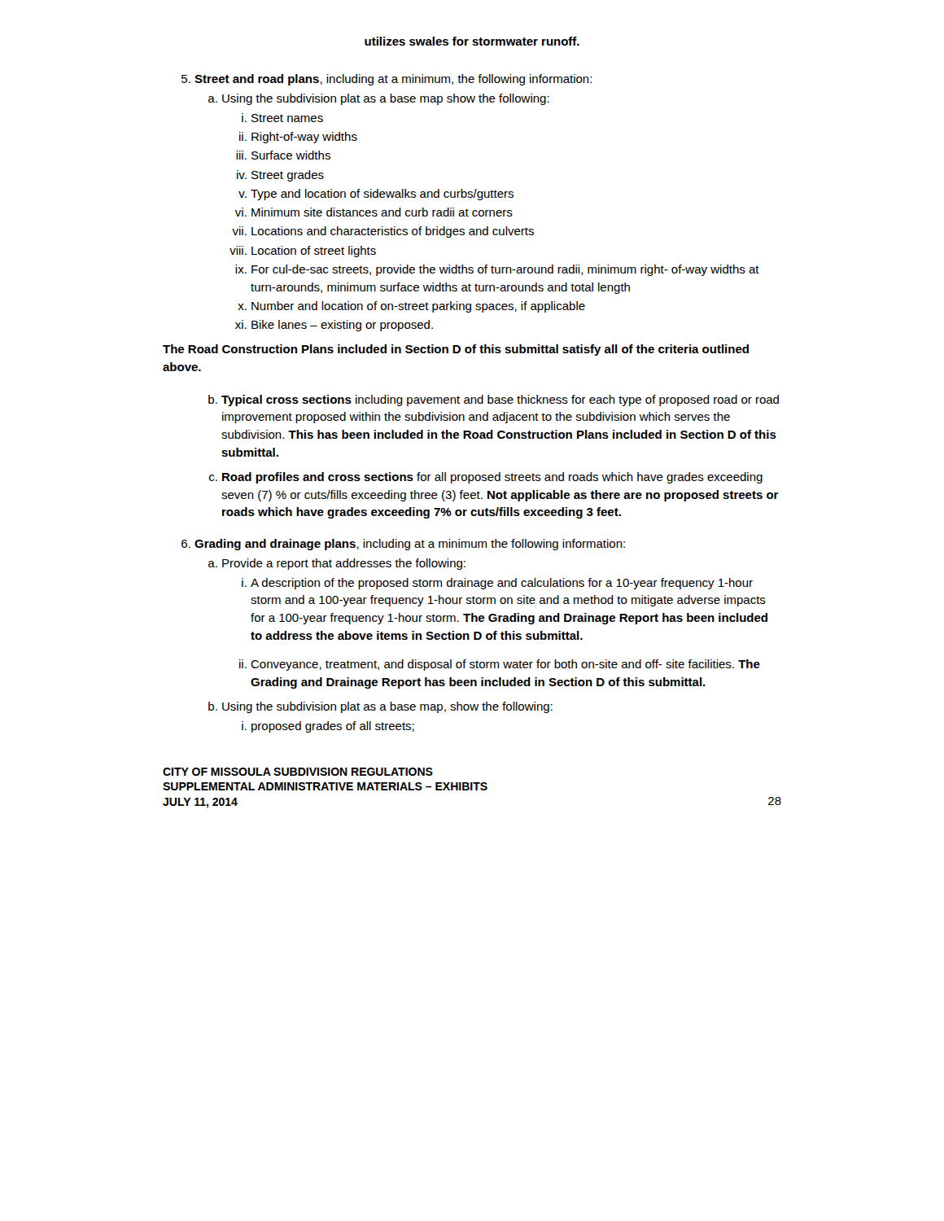utilizes swales for stormwater runoff.
Street and road plans, including at a minimum, the following information:
Using the subdivision plat as a base map show the following:
Street names
Right-of-way widths
Surface widths
Street grades
Type and location of sidewalks and curbs/gutters
Minimum site distances and curb radii at corners
Locations and characteristics of bridges and culverts
Location of street lights
For cul-de-sac streets, provide the widths of turn-around radii, minimum right- of-way widths at turn-arounds, minimum surface widths at turn-arounds and total length
Number and location of on-street parking spaces, if applicable
Bike lanes – existing or proposed.
The Road Construction Plans included in Section D of this submittal satisfy all of the criteria outlined above.
Typical cross sections including pavement and base thickness for each type of proposed road or road improvement proposed within the subdivision and adjacent to the subdivision which serves the subdivision. This has been included in the Road Construction Plans included in Section D of this submittal.
Road profiles and cross sections for all proposed streets and roads which have grades exceeding seven (7) % or cuts/fills exceeding three (3) feet. Not applicable as there are no proposed streets or roads which have grades exceeding 7% or cuts/fills exceeding 3 feet.
Grading and drainage plans, including at a minimum the following information:
Provide a report that addresses the following:
A description of the proposed storm drainage and calculations for a 10-year frequency 1-hour storm and a 100-year frequency 1-hour storm on site and a method to mitigate adverse impacts for a 100-year frequency 1-hour storm. The Grading and Drainage Report has been included to address the above items in Section D of this submittal.
Conveyance, treatment, and disposal of storm water for both on-site and off- site facilities. The Grading and Drainage Report has been included in Section D of this submittal.
Using the subdivision plat as a base map, show the following:
proposed grades of all streets;
CITY OF MISSOULA SUBDIVISION REGULATIONS
SUPPLEMENTAL ADMINISTRATIVE MATERIALS – EXHIBITS
JULY 11, 2014
28